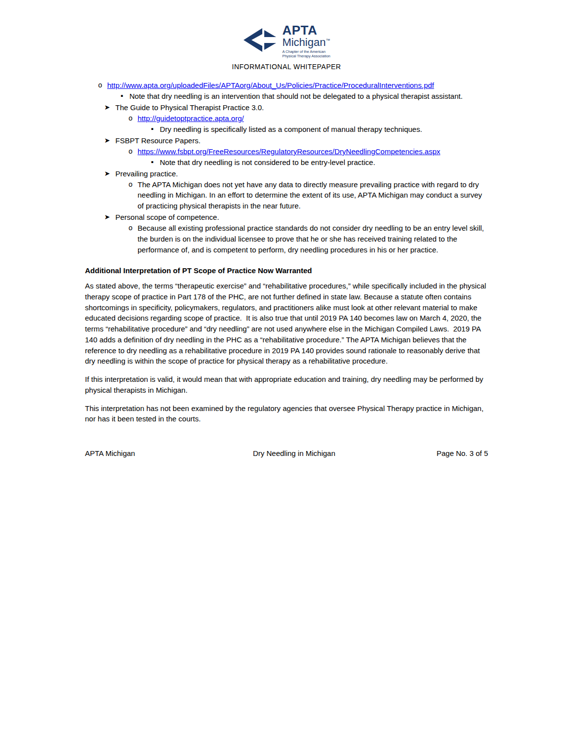APTA Michigan™ A Chapter of the American
Physical Therapy Association
INFORMATIONAL WHITEPAPER
http://www.apta.org/uploadedFiles/APTAorg/About_Us/Policies/Practice/ProceduralInterventions.pdf
Note that dry needling is an intervention that should not be delegated to a physical therapist assistant.
The Guide to Physical Therapist Practice 3.0.
http://guidetoptpractice.apta.org/
Dry needling is specifically listed as a component of manual therapy techniques.
FSBPT Resource Papers.
https://www.fsbpt.org/FreeResources/RegulatoryResources/DryNeedlingCompetencies.aspx
Note that dry needling is not considered to be entry-level practice.
Prevailing practice.
The APTA Michigan does not yet have any data to directly measure prevailing practice with regard to dry needling in Michigan. In an effort to determine the extent of its use, APTA Michigan may conduct a survey of practicing physical therapists in the near future.
Personal scope of competence.
Because all existing professional practice standards do not consider dry needling to be an entry level skill, the burden is on the individual licensee to prove that he or she has received training related to the performance of, and is competent to perform, dry needling procedures in his or her practice.
Additional Interpretation of PT Scope of Practice Now Warranted
As stated above, the terms “therapeutic exercise” and “rehabilitative procedures,” while specifically included in the physical therapy scope of practice in Part 178 of the PHC, are not further defined in state law. Because a statute often contains shortcomings in specificity, policymakers, regulators, and practitioners alike must look at other relevant material to make educated decisions regarding scope of practice. It is also true that until 2019 PA 140 becomes law on March 4, 2020, the terms “rehabilitative procedure” and “dry needling” are not used anywhere else in the Michigan Compiled Laws. 2019 PA 140 adds a definition of dry needling in the PHC as a “rehabilitative procedure.” The APTA Michigan believes that the reference to dry needling as a rehabilitative procedure in 2019 PA 140 provides sound rationale to reasonably derive that dry needling is within the scope of practice for physical therapy as a rehabilitative procedure.
If this interpretation is valid, it would mean that with appropriate education and training, dry needling may be performed by physical therapists in Michigan.
This interpretation has not been examined by the regulatory agencies that oversee Physical Therapy practice in Michigan, nor has it been tested in the courts.
APTA Michigan Dry Needling in Michigan Page No. 3 of 5